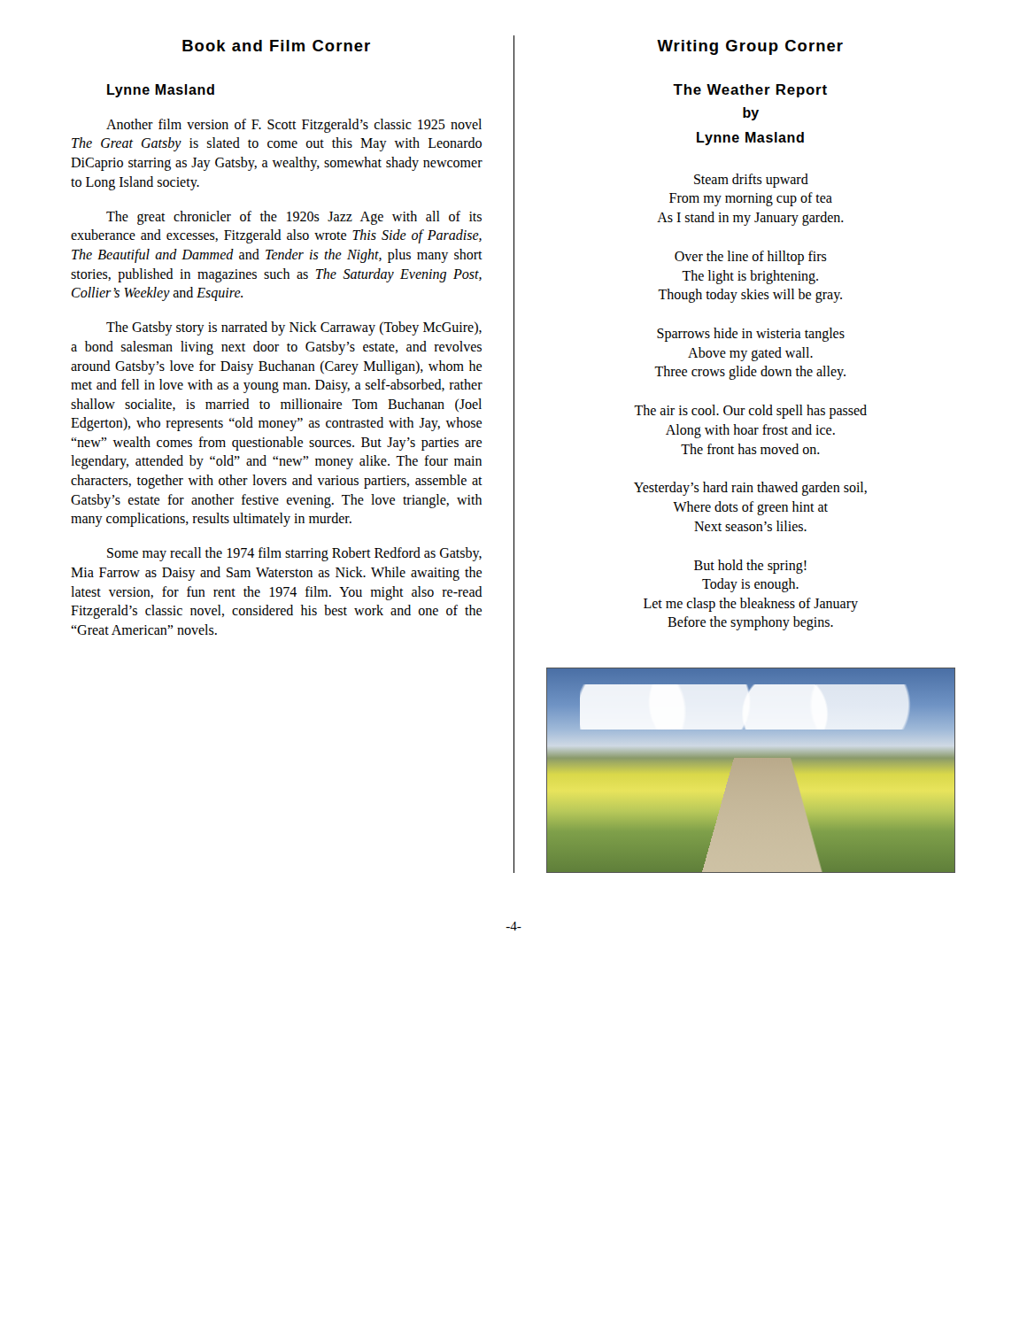Book and Film Corner
Lynne Masland
Another film version of F. Scott Fitzgerald’s classic 1925 novel The Great Gatsby is slated to come out this May with Leonardo DiCaprio starring as Jay Gatsby, a wealthy, somewhat shady newcomer to Long Island society.
The great chronicler of the 1920s Jazz Age with all of its exuberance and excesses, Fitzgerald also wrote This Side of Paradise, The Beautiful and Dammed and Tender is the Night, plus many short stories, published in magazines such as The Saturday Evening Post, Collier’s Weekley and Esquire.
The Gatsby story is narrated by Nick Carraway (Tobey McGuire), a bond salesman living next door to Gatsby’s estate, and revolves around Gatsby’s love for Daisy Buchanan (Carey Mulligan), whom he met and fell in love with as a young man. Daisy, a self-absorbed, rather shallow socialite, is married to millionaire Tom Buchanan (Joel Edgerton), who represents “old money” as contrasted with Jay, whose “new” wealth comes from questionable sources. But Jay’s parties are legendary, attended by “old” and “new” money alike. The four main characters, together with other lovers and various partiers, assemble at Gatsby’s estate for another festive evening. The love triangle, with many complications, results ultimately in murder.
Some may recall the 1974 film starring Robert Redford as Gatsby, Mia Farrow as Daisy and Sam Waterston as Nick. While awaiting the latest version, for fun rent the 1974 film. You might also re-read Fitzgerald’s classic novel, considered his best work and one of the “Great American” novels.
Writing Group Corner
The Weather Report
by
Lynne Masland
Steam drifts upward
From my morning cup of tea
As I stand in my January garden.
Over the line of hilltop firs
The light is brightening.
Though today skies will be gray.
Sparrows hide in wisteria tangles
Above my gated wall.
Three crows glide down the alley.
The air is cool. Our cold spell has passed
Along with hoar frost and ice.
The front has moved on.
Yesterday’s hard rain thawed garden soil,
Where dots of green hint at
Next season’s lilies.
But hold the spring!
Today is enough.
Let me clasp the bleakness of January
Before the symphony begins.
-4-